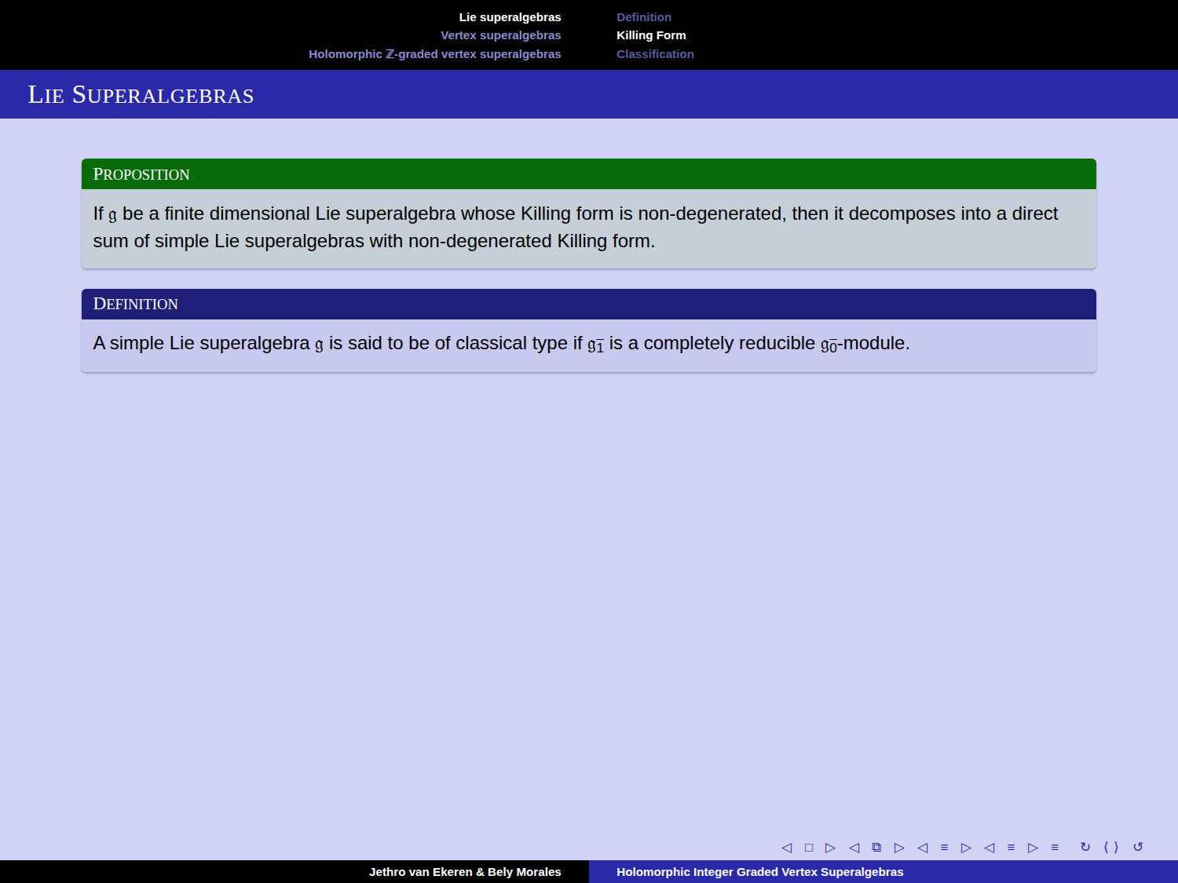Lie superalgebras
Vertex superalgebras
Holomorphic ℤ-graded vertex superalgebras
Definition
Killing Form
Classification
LIE SUPERALGEBRAS
PROPOSITION
If 𝔤 be a finite dimensional Lie superalgebra whose Killing form is non-degenerated, then it decomposes into a direct sum of simple Lie superalgebras with non-degenerated Killing form.
DEFINITION
A simple Lie superalgebra 𝔤 is said to be of classical type if 𝔤 1 is a completely reducible 𝔤 0-module.
◁ □ ▷ ◁ ⧉ ▷ ◁ ≡ ▷ ◁ ≡ ▷ ≡ ↻ ⟨⟩ ↺
Jethro van Ekeren & Bely Morales
Holomorphic Integer Graded Vertex Superalgebras